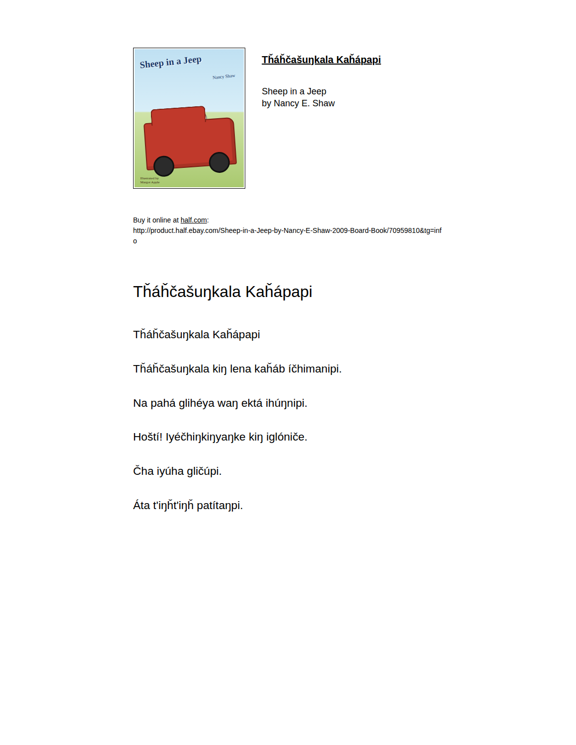Sheep in a Jeep
Nancy Shaw
Illustrated by
Margot Apple
Tȟáȟčašuŋkala Kaȟápapi
Sheep in a Jeep
by Nancy E. Shaw
Buy it online at half.com:
http://product.half.ebay.com/Sheep-in-a-Jeep-by-Nancy-E-Shaw-2009-Board-Book/70959810&tg=info
Tȟáȟčašuŋkala Kaȟápapi
Tȟáȟčašuŋkala Kaȟápapi
Tȟáȟčašuŋkala kiŋ lena kaȟáb íčhimanipi.
Na pahá glihéya waŋ ektá ihúŋnipi.
Hoští! Iyéčhiŋkiŋyaŋke kiŋ iglóniče.
Čha iyúha gličúpi.
Áta t'iŋȟt'iŋȟ patítaŋpi.